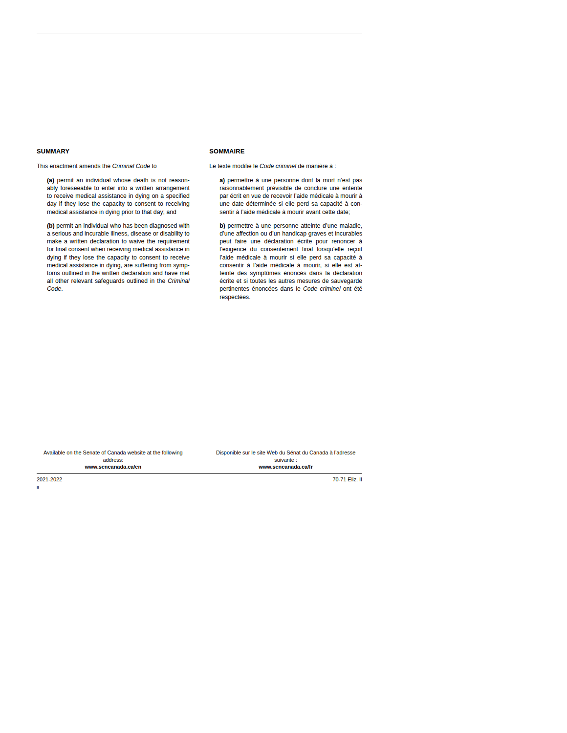SUMMARY
This enactment amends the Criminal Code to
(a) permit an individual whose death is not reasonably foreseeable to enter into a written arrangement to receive medical assistance in dying on a specified day if they lose the capacity to consent to receiving medical assistance in dying prior to that day; and
(b) permit an individual who has been diagnosed with a serious and incurable illness, disease or disability to make a written declaration to waive the requirement for final consent when receiving medical assistance in dying if they lose the capacity to consent to receive medical assistance in dying, are suffering from symptoms outlined in the written declaration and have met all other relevant safeguards outlined in the Criminal Code.
SOMMAIRE
Le texte modifie le Code criminel de manière à :
a) permettre à une personne dont la mort n’est pas raisonnablement prévisible de conclure une entente par écrit en vue de recevoir l’aide médicale à mourir à une date déterminée si elle perd sa capacité à consentir à l’aide médicale à mourir avant cette date;
b) permettre à une personne atteinte d’une maladie, d’une affection ou d’un handicap graves et incurables peut faire une déclaration écrite pour renoncer à l’exigence du consentement final lorsqu’elle reçoit l’aide médicale à mourir si elle perd sa capacité à consentir à l’aide médicale à mourir, si elle est atteinte des symptômes énoncés dans la déclaration écrite et si toutes les autres mesures de sauvegarde pertinentes énoncées dans le Code criminel ont été respectées.
Available on the Senate of Canada website at the following address:
www.sencanada.ca/en
Disponible sur le site Web du Sénat du Canada à l’adresse suivante :
www.sencanada.ca/fr
2021-2022 70-71 Eliz. II
ii